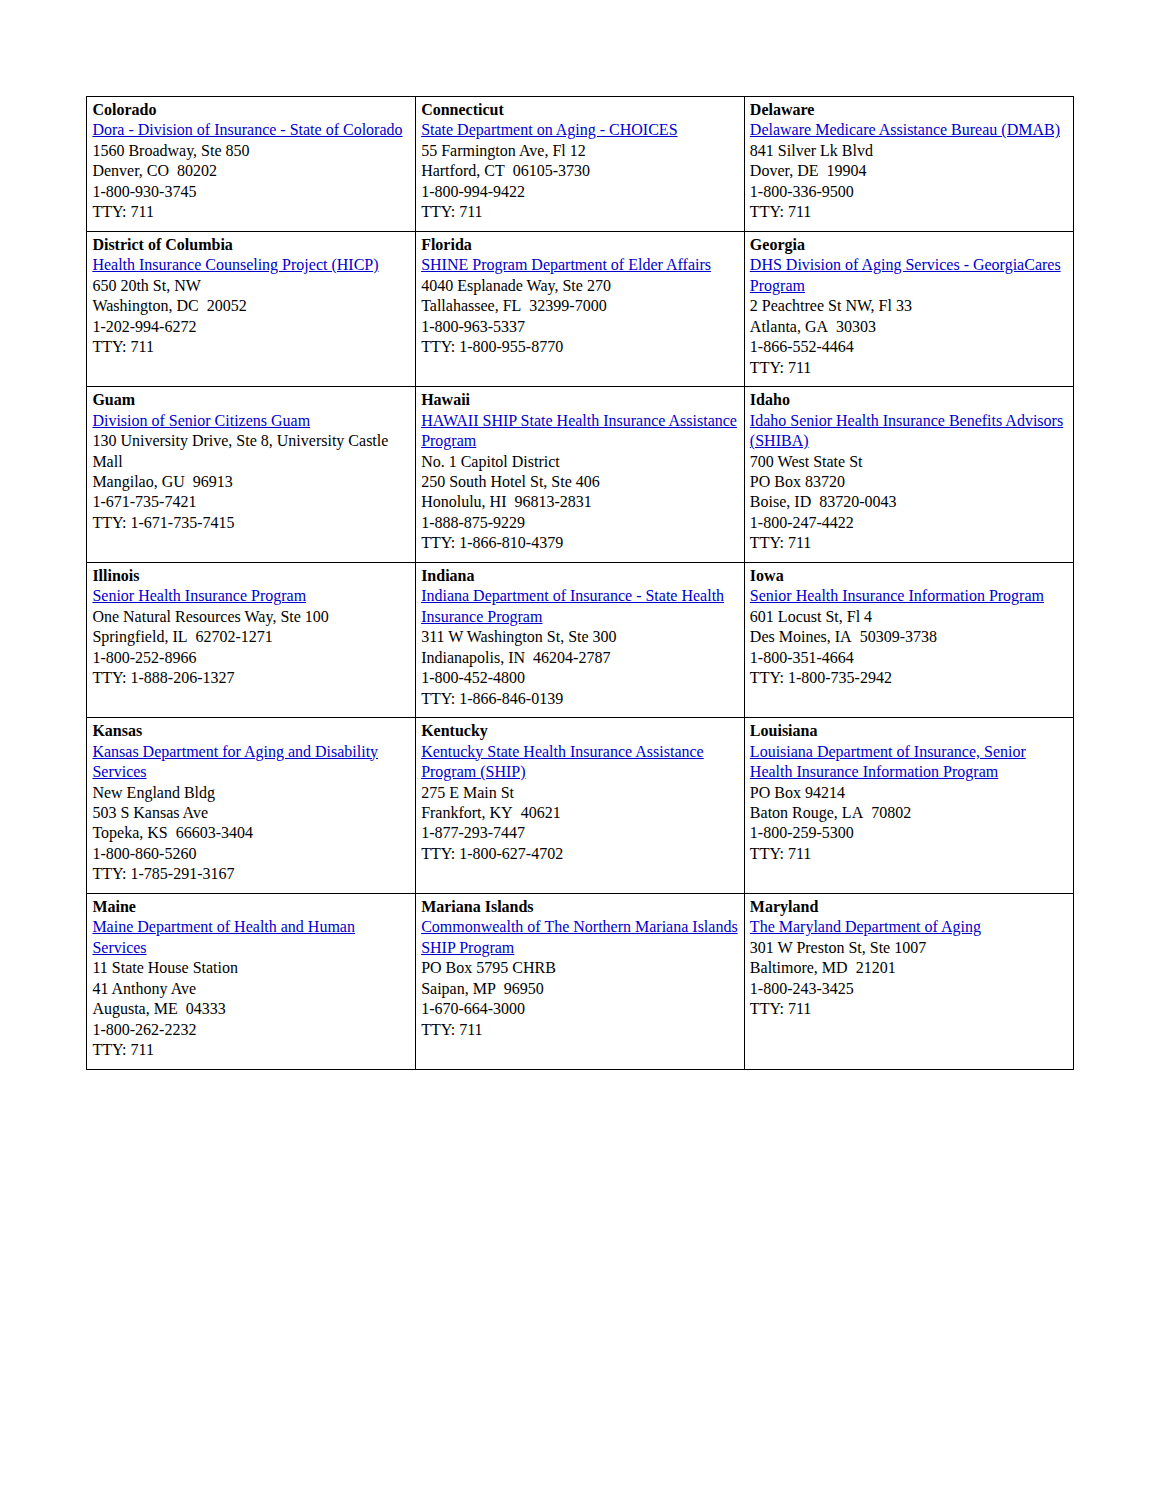| Colorado Dora - Division of Insurance - State of Colorado 1560 Broadway, Ste 850 Denver, CO 80202 1-800-930-3745 TTY: 711 | Connecticut State Department on Aging - CHOICES 55 Farmington Ave, Fl 12 Hartford, CT 06105-3730 1-800-994-9422 TTY: 711 | Delaware Delaware Medicare Assistance Bureau (DMAB) 841 Silver Lk Blvd Dover, DE 19904 1-800-336-9500 TTY: 711 |
| District of Columbia Health Insurance Counseling Project (HICP) 650 20th St, NW Washington, DC 20052 1-202-994-6272 TTY: 711 | Florida SHINE Program Department of Elder Affairs 4040 Esplanade Way, Ste 270 Tallahassee, FL 32399-7000 1-800-963-5337 TTY: 1-800-955-8770 | Georgia DHS Division of Aging Services - GeorgiaCares Program 2 Peachtree St NW, Fl 33 Atlanta, GA 30303 1-866-552-4464 TTY: 711 |
| Guam Division of Senior Citizens Guam 130 University Drive, Ste 8, University Castle Mall Mangilao, GU 96913 1-671-735-7421 TTY: 1-671-735-7415 | Hawaii HAWAII SHIP State Health Insurance Assistance Program No. 1 Capitol District 250 South Hotel St, Ste 406 Honolulu, HI 96813-2831 1-888-875-9229 TTY: 1-866-810-4379 | Idaho Idaho Senior Health Insurance Benefits Advisors (SHIBA) 700 West State St PO Box 83720 Boise, ID 83720-0043 1-800-247-4422 TTY: 711 |
| Illinois Senior Health Insurance Program One Natural Resources Way, Ste 100 Springfield, IL 62702-1271 1-800-252-8966 TTY: 1-888-206-1327 | Indiana Indiana Department of Insurance - State Health Insurance Program 311 W Washington St, Ste 300 Indianapolis, IN 46204-2787 1-800-452-4800 TTY: 1-866-846-0139 | Iowa Senior Health Insurance Information Program 601 Locust St, Fl 4 Des Moines, IA 50309-3738 1-800-351-4664 TTY: 1-800-735-2942 |
| Kansas Kansas Department for Aging and Disability Services New England Bldg 503 S Kansas Ave Topeka, KS 66603-3404 1-800-860-5260 TTY: 1-785-291-3167 | Kentucky Kentucky State Health Insurance Assistance Program (SHIP) 275 E Main St Frankfort, KY 40621 1-877-293-7447 TTY: 1-800-627-4702 | Louisiana Louisiana Department of Insurance, Senior Health Insurance Information Program PO Box 94214 Baton Rouge, LA 70802 1-800-259-5300 TTY: 711 |
| Maine Maine Department of Health and Human Services 11 State House Station 41 Anthony Ave Augusta, ME 04333 1-800-262-2232 TTY: 711 | Mariana Islands Commonwealth of The Northern Mariana Islands SHIP Program PO Box 5795 CHRB Saipan, MP 96950 1-670-664-3000 TTY: 711 | Maryland The Maryland Department of Aging 301 W Preston St, Ste 1007 Baltimore, MD 21201 1-800-243-3425 TTY: 711 |